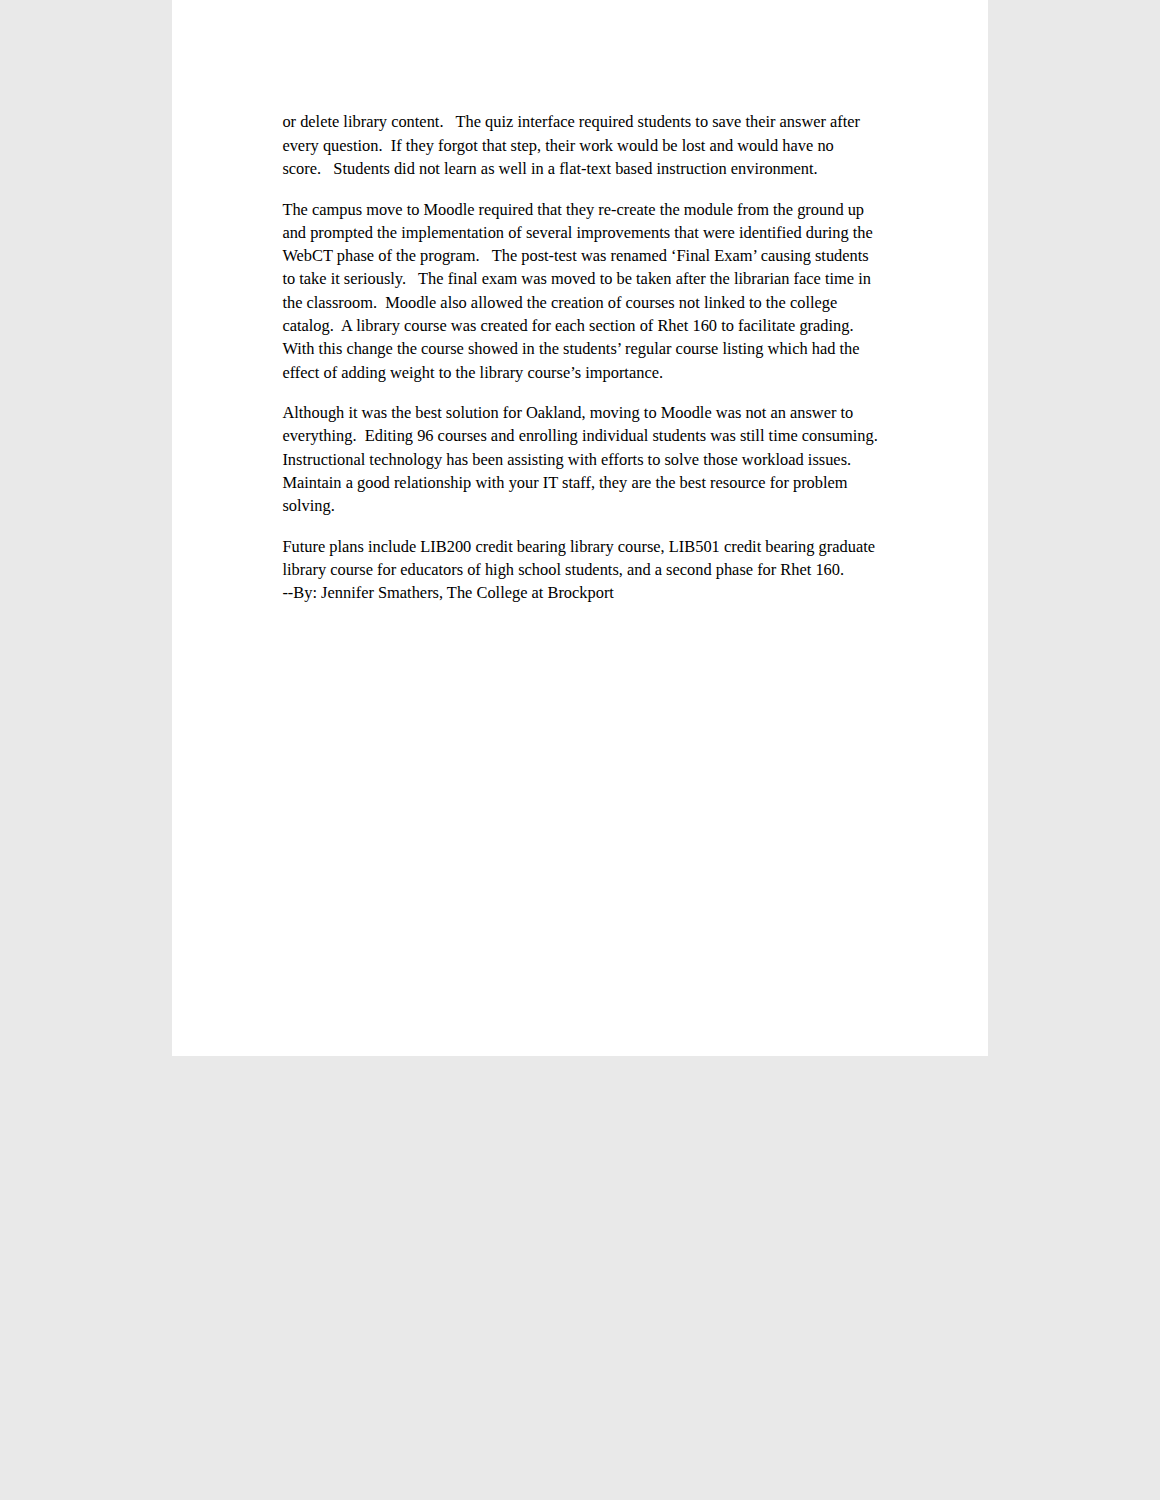or delete library content. The quiz interface required students to save their answer after every question. If they forgot that step, their work would be lost and would have no score. Students did not learn as well in a flat-text based instruction environment.
The campus move to Moodle required that they re-create the module from the ground up and prompted the implementation of several improvements that were identified during the WebCT phase of the program. The post-test was renamed ‘Final Exam’ causing students to take it seriously. The final exam was moved to be taken after the librarian face time in the classroom. Moodle also allowed the creation of courses not linked to the college catalog. A library course was created for each section of Rhet 160 to facilitate grading. With this change the course showed in the students’ regular course listing which had the effect of adding weight to the library course’s importance.
Although it was the best solution for Oakland, moving to Moodle was not an answer to everything. Editing 96 courses and enrolling individual students was still time consuming. Instructional technology has been assisting with efforts to solve those workload issues. Maintain a good relationship with your IT staff, they are the best resource for problem solving.
Future plans include LIB200 credit bearing library course, LIB501 credit bearing graduate library course for educators of high school students, and a second phase for Rhet 160.
--By: Jennifer Smathers, The College at Brockport